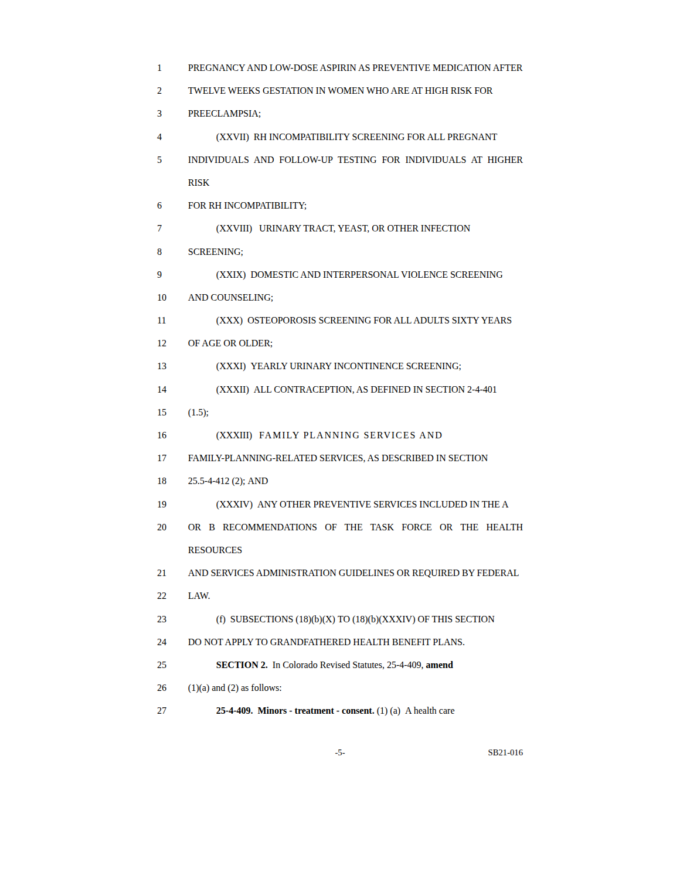| 1 | PREGNANCY AND LOW-DOSE ASPIRIN AS PREVENTIVE MEDICATION AFTER |
| 2 | TWELVE WEEKS GESTATION IN WOMEN WHO ARE AT HIGH RISK FOR |
| 3 | PREECLAMPSIA; |
| 4 | (XXVII) RH INCOMPATIBILITY SCREENING FOR ALL PREGNANT |
| 5 | INDIVIDUALS AND FOLLOW-UP TESTING FOR INDIVIDUALS AT HIGHER RISK |
| 6 | FOR RH INCOMPATIBILITY; |
| 7 | (XXVIII) URINARY TRACT, YEAST, OR OTHER INFECTION |
| 8 | SCREENING; |
| 9 | (XXIX) DOMESTIC AND INTERPERSONAL VIOLENCE SCREENING |
| 10 | AND COUNSELING; |
| 11 | (XXX) OSTEOPOROSIS SCREENING FOR ALL ADULTS SIXTY YEARS |
| 12 | OF AGE OR OLDER; |
| 13 | (XXXI) YEARLY URINARY INCONTINENCE SCREENING; |
| 14 | (XXXII) ALL CONTRACEPTION, AS DEFINED IN SECTION 2-4-401 |
| 15 | (1.5); |
| 16 | (XXXIII) FAMILY PLANNING SERVICES AND |
| 17 | FAMILY-PLANNING-RELATED SERVICES, AS DESCRIBED IN SECTION |
| 18 | 25.5-4-412 (2); AND |
| 19 | (XXXIV) ANY OTHER PREVENTIVE SERVICES INCLUDED IN THE A |
| 20 | OR B RECOMMENDATIONS OF THE TASK FORCE OR THE HEALTH RESOURCES |
| 21 | AND SERVICES ADMINISTRATION GUIDELINES OR REQUIRED BY FEDERAL |
| 22 | LAW. |
| 23 | (f) SUBSECTIONS (18)(b)(X) TO (18)(b)(XXXIV) OF THIS SECTION |
| 24 | DO NOT APPLY TO GRANDFATHERED HEALTH BENEFIT PLANS. |
| 25 | SECTION 2. In Colorado Revised Statutes, 25-4-409, amend |
| 26 | (1)(a) and (2) as follows: |
| 27 | 25-4-409. Minors - treatment - consent. (1) (a) A health care |
-5- SB21-016